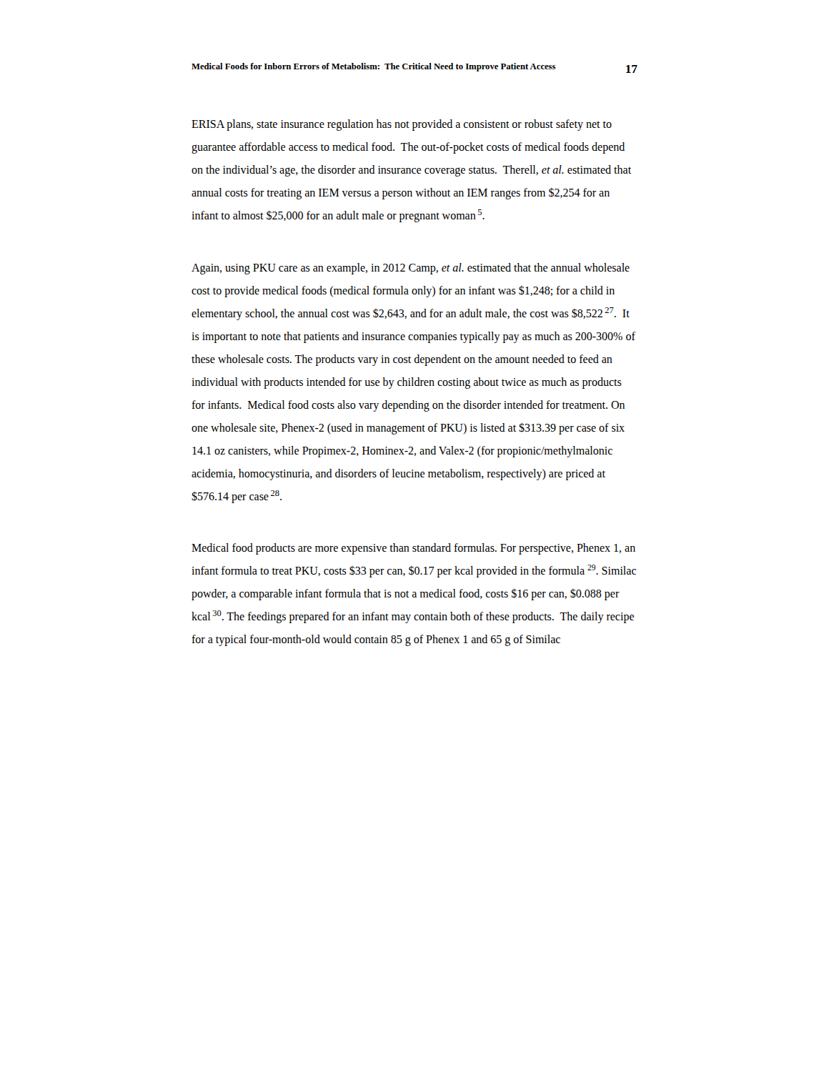Medical Foods for Inborn Errors of Metabolism: The Critical Need to Improve Patient Access
17
ERISA plans, state insurance regulation has not provided a consistent or robust safety net to guarantee affordable access to medical food. The out-of-pocket costs of medical foods depend on the individual’s age, the disorder and insurance coverage status. Therell, et al. estimated that annual costs for treating an IEM versus a person without an IEM ranges from $2,254 for an infant to almost $25,000 for an adult male or pregnant woman 5.
Again, using PKU care as an example, in 2012 Camp, et al. estimated that the annual wholesale cost to provide medical foods (medical formula only) for an infant was $1,248; for a child in elementary school, the annual cost was $2,643, and for an adult male, the cost was $8,522 27. It is important to note that patients and insurance companies typically pay as much as 200-300% of these wholesale costs. The products vary in cost dependent on the amount needed to feed an individual with products intended for use by children costing about twice as much as products for infants. Medical food costs also vary depending on the disorder intended for treatment. On one wholesale site, Phenex-2 (used in management of PKU) is listed at $313.39 per case of six 14.1 oz canisters, while Propimex-2, Hominex-2, and Valex-2 (for propionic/methylmalonic acidemia, homocystinuria, and disorders of leucine metabolism, respectively) are priced at $576.14 per case 28.
Medical food products are more expensive than standard formulas. For perspective, Phenex 1, an infant formula to treat PKU, costs $33 per can, $0.17 per kcal provided in the formula 29. Similac powder, a comparable infant formula that is not a medical food, costs $16 per can, $0.088 per kcal 30. The feedings prepared for an infant may contain both of these products. The daily recipe for a typical four-month-old would contain 85 g of Phenex 1 and 65 g of Similac